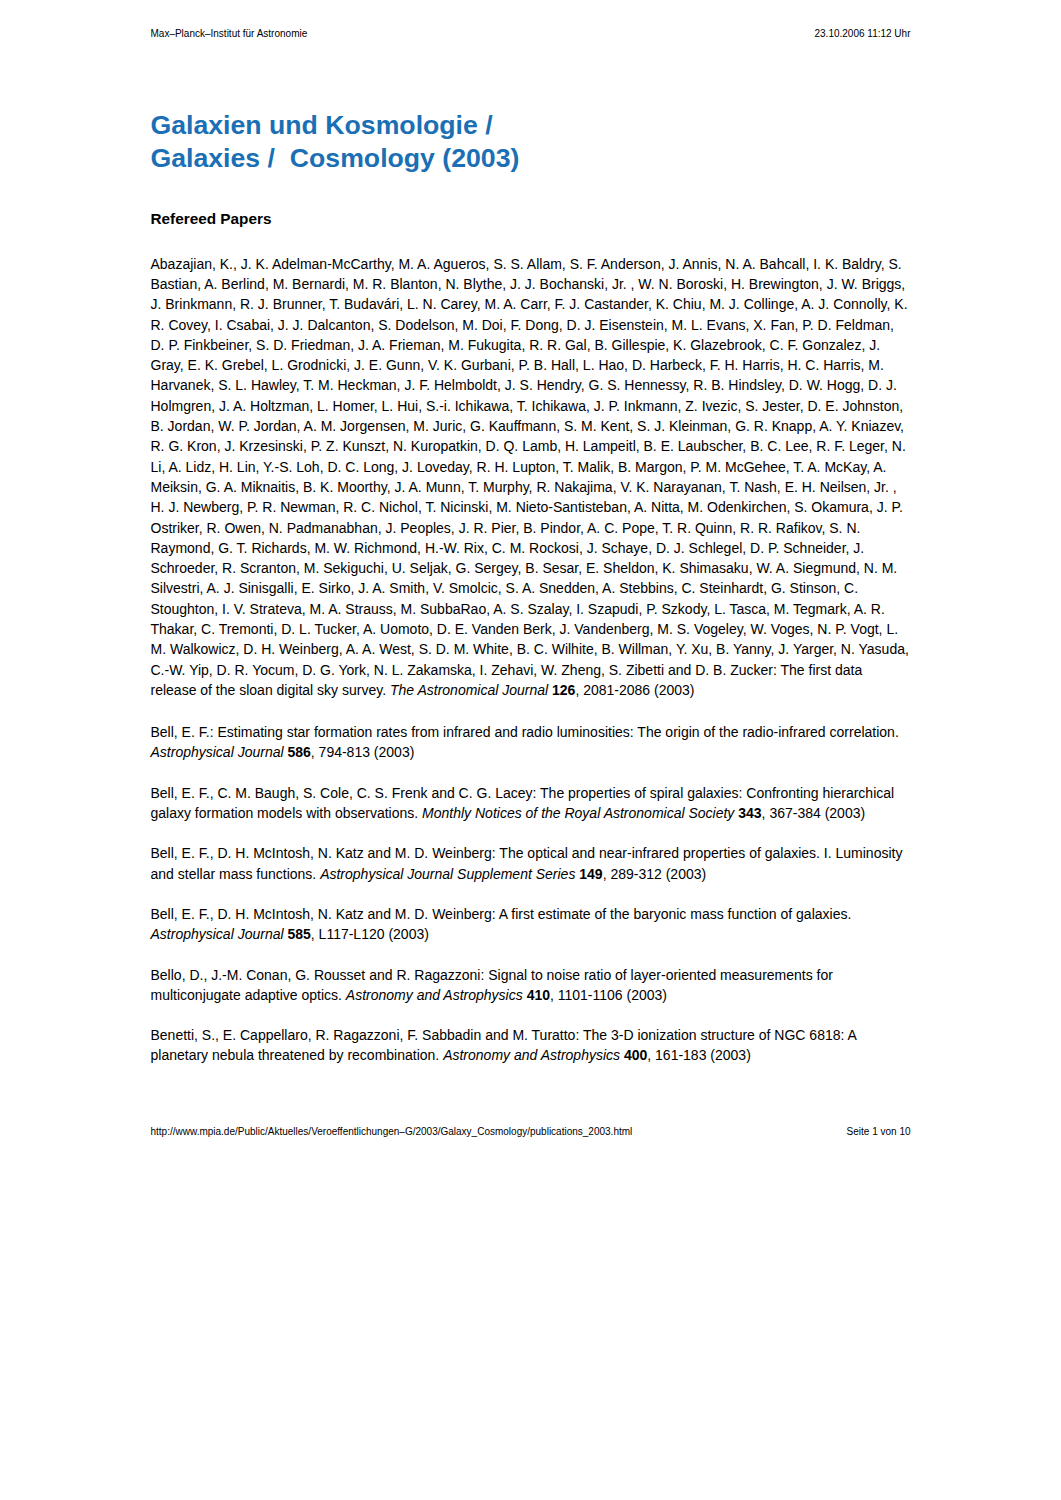Max–Planck–Institut für Astronomie 23.10.2006 11:12 Uhr
Galaxien und Kosmologie /
Galaxies / Cosmology (2003)
Refereed Papers
Abazajian, K., J. K. Adelman-McCarthy, M. A. Agueros, S. S. Allam, S. F. Anderson, J. Annis, N. A. Bahcall, I. K. Baldry, S. Bastian, A. Berlind, M. Bernardi, M. R. Blanton, N. Blythe, J. J. Bochanski, Jr. , W. N. Boroski, H. Brewington, J. W. Briggs, J. Brinkmann, R. J. Brunner, T. Budavári, L. N. Carey, M. A. Carr, F. J. Castander, K. Chiu, M. J. Collinge, A. J. Connolly, K. R. Covey, I. Csabai, J. J. Dalcanton, S. Dodelson, M. Doi, F. Dong, D. J. Eisenstein, M. L. Evans, X. Fan, P. D. Feldman, D. P. Finkbeiner, S. D. Friedman, J. A. Frieman, M. Fukugita, R. R. Gal, B. Gillespie, K. Glazebrook, C. F. Gonzalez, J. Gray, E. K. Grebel, L. Grodnicki, J. E. Gunn, V. K. Gurbani, P. B. Hall, L. Hao, D. Harbeck, F. H. Harris, H. C. Harris, M. Harvanek, S. L. Hawley, T. M. Heckman, J. F. Helmboldt, J. S. Hendry, G. S. Hennessy, R. B. Hindsley, D. W. Hogg, D. J. Holmgren, J. A. Holtzman, L. Homer, L. Hui, S.-i. Ichikawa, T. Ichikawa, J. P. Inkmann, Z. Ivezic, S. Jester, D. E. Johnston, B. Jordan, W. P. Jordan, A. M. Jorgensen, M. Juric, G. Kauffmann, S. M. Kent, S. J. Kleinman, G. R. Knapp, A. Y. Kniazev, R. G. Kron, J. Krzesinski, P. Z. Kunszt, N. Kuropatkin, D. Q. Lamb, H. Lampeitl, B. E. Laubscher, B. C. Lee, R. F. Leger, N. Li, A. Lidz, H. Lin, Y.-S. Loh, D. C. Long, J. Loveday, R. H. Lupton, T. Malik, B. Margon, P. M. McGehee, T. A. McKay, A. Meiksin, G. A. Miknaitis, B. K. Moorthy, J. A. Munn, T. Murphy, R. Nakajima, V. K. Narayanan, T. Nash, E. H. Neilsen, Jr. , H. J. Newberg, P. R. Newman, R. C. Nichol, T. Nicinski, M. Nieto-Santisteban, A. Nitta, M. Odenkirchen, S. Okamura, J. P. Ostriker, R. Owen, N. Padmanabhan, J. Peoples, J. R. Pier, B. Pindor, A. C. Pope, T. R. Quinn, R. R. Rafikov, S. N. Raymond, G. T. Richards, M. W. Richmond, H.-W. Rix, C. M. Rockosi, J. Schaye, D. J. Schlegel, D. P. Schneider, J. Schroeder, R. Scranton, M. Sekiguchi, U. Seljak, G. Sergey, B. Sesar, E. Sheldon, K. Shimasaku, W. A. Siegmund, N. M. Silvestri, A. J. Sinisgalli, E. Sirko, J. A. Smith, V. Smolcic, S. A. Snedden, A. Stebbins, C. Steinhardt, G. Stinson, C. Stoughton, I. V. Strateva, M. A. Strauss, M. SubbaRao, A. S. Szalay, I. Szapudi, P. Szkody, L. Tasca, M. Tegmark, A. R. Thakar, C. Tremonti, D. L. Tucker, A. Uomoto, D. E. Vanden Berk, J. Vandenberg, M. S. Vogeley, W. Voges, N. P. Vogt, L. M. Walkowicz, D. H. Weinberg, A. A. West, S. D. M. White, B. C. Wilhite, B. Willman, Y. Xu, B. Yanny, J. Yarger, N. Yasuda, C.-W. Yip, D. R. Yocum, D. G. York, N. L. Zakamska, I. Zehavi, W. Zheng, S. Zibetti and D. B. Zucker: The first data release of the sloan digital sky survey. The Astronomical Journal 126, 2081-2086 (2003)
Bell, E. F.: Estimating star formation rates from infrared and radio luminosities: The origin of the radio-infrared correlation. Astrophysical Journal 586, 794-813 (2003)
Bell, E. F., C. M. Baugh, S. Cole, C. S. Frenk and C. G. Lacey: The properties of spiral galaxies: Confronting hierarchical galaxy formation models with observations. Monthly Notices of the Royal Astronomical Society 343, 367-384 (2003)
Bell, E. F., D. H. McIntosh, N. Katz and M. D. Weinberg: The optical and near-infrared properties of galaxies. I. Luminosity and stellar mass functions. Astrophysical Journal Supplement Series 149, 289-312 (2003)
Bell, E. F., D. H. McIntosh, N. Katz and M. D. Weinberg: A first estimate of the baryonic mass function of galaxies. Astrophysical Journal 585, L117-L120 (2003)
Bello, D., J.-M. Conan, G. Rousset and R. Ragazzoni: Signal to noise ratio of layer-oriented measurements for multiconjugate adaptive optics. Astronomy and Astrophysics 410, 1101-1106 (2003)
Benetti, S., E. Cappellaro, R. Ragazzoni, F. Sabbadin and M. Turatto: The 3-D ionization structure of NGC 6818: A planetary nebula threatened by recombination. Astronomy and Astrophysics 400, 161-183 (2003)
http://www.mpia.de/Public/Aktuelles/Veroeffentlichungen–G/2003/Galaxy_Cosmology/publications_2003.html Seite 1 von 10